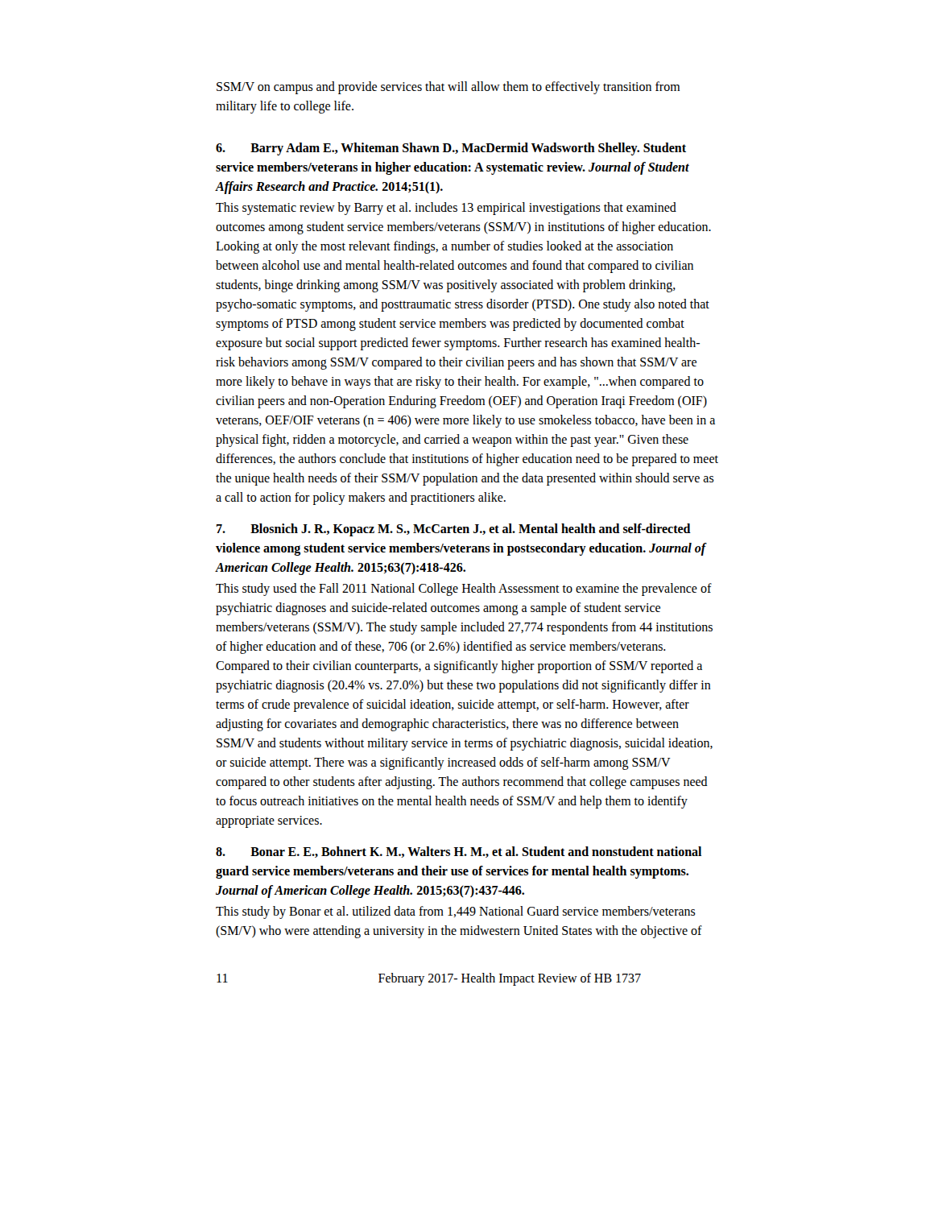SSM/V on campus and provide services that will allow them to effectively transition from military life to college life.
6. Barry Adam E., Whiteman Shawn D., MacDermid Wadsworth Shelley. Student service members/veterans in higher education: A systematic review. Journal of Student Affairs Research and Practice. 2014;51(1).
This systematic review by Barry et al. includes 13 empirical investigations that examined outcomes among student service members/veterans (SSM/V) in institutions of higher education. Looking at only the most relevant findings, a number of studies looked at the association between alcohol use and mental health-related outcomes and found that compared to civilian students, binge drinking among SSM/V was positively associated with problem drinking, psycho-somatic symptoms, and posttraumatic stress disorder (PTSD). One study also noted that symptoms of PTSD among student service members was predicted by documented combat exposure but social support predicted fewer symptoms. Further research has examined health-risk behaviors among SSM/V compared to their civilian peers and has shown that SSM/V are more likely to behave in ways that are risky to their health. For example, "...when compared to civilian peers and non-Operation Enduring Freedom (OEF) and Operation Iraqi Freedom (OIF) veterans, OEF/OIF veterans (n = 406) were more likely to use smokeless tobacco, have been in a physical fight, ridden a motorcycle, and carried a weapon within the past year." Given these differences, the authors conclude that institutions of higher education need to be prepared to meet the unique health needs of their SSM/V population and the data presented within should serve as a call to action for policy makers and practitioners alike.
7. Blosnich J. R., Kopacz M. S., McCarten J., et al. Mental health and self-directed violence among student service members/veterans in postsecondary education. Journal of American College Health. 2015;63(7):418-426.
This study used the Fall 2011 National College Health Assessment to examine the prevalence of psychiatric diagnoses and suicide-related outcomes among a sample of student service members/veterans (SSM/V). The study sample included 27,774 respondents from 44 institutions of higher education and of these, 706 (or 2.6%) identified as service members/veterans. Compared to their civilian counterparts, a significantly higher proportion of SSM/V reported a psychiatric diagnosis (20.4% vs. 27.0%) but these two populations did not significantly differ in terms of crude prevalence of suicidal ideation, suicide attempt, or self-harm. However, after adjusting for covariates and demographic characteristics, there was no difference between SSM/V and students without military service in terms of psychiatric diagnosis, suicidal ideation, or suicide attempt. There was a significantly increased odds of self-harm among SSM/V compared to other students after adjusting. The authors recommend that college campuses need to focus outreach initiatives on the mental health needs of SSM/V and help them to identify appropriate services.
8. Bonar E. E., Bohnert K. M., Walters H. M., et al. Student and nonstudent national guard service members/veterans and their use of services for mental health symptoms. Journal of American College Health. 2015;63(7):437-446.
This study by Bonar et al. utilized data from 1,449 National Guard service members/veterans (SM/V) who were attending a university in the midwestern United States with the objective of
11
February 2017- Health Impact Review of HB 1737